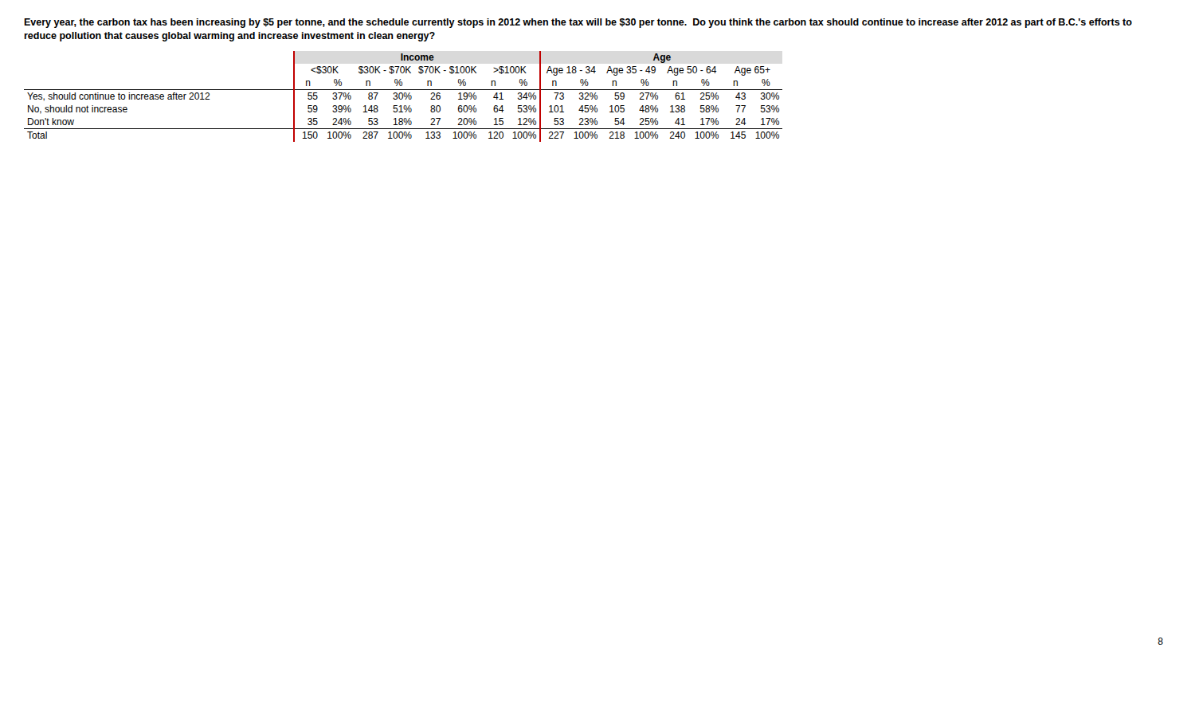Every year, the carbon tax has been increasing by $5 per tonne, and the schedule currently stops in 2012 when the tax will be $30 per tonne. Do you think the carbon tax should continue to increase after 2012 as part of B.C.'s efforts to reduce pollution that causes global warming and increase investment in clean energy?
| | Income | Age |
| | <$30K | $30K - $70K | $70K - $100K | >$100K | Age 18 - 34 | Age 35 - 49 | Age 50 - 64 | Age 65+ |
| | n | % | n | % | n | % | n | % | n | % | n | % | n | % | n | % |
| Yes, should continue to increase after 2012 | 55 | 37% | 87 | 30% | 26 | 19% | 41 | 34% | 73 | 32% | 59 | 27% | 61 | 25% | 43 | 30% |
| No, should not increase | 59 | 39% | 148 | 51% | 80 | 60% | 64 | 53% | 101 | 45% | 105 | 48% | 138 | 58% | 77 | 53% |
| Don't know | 35 | 24% | 53 | 18% | 27 | 20% | 15 | 12% | 53 | 23% | 54 | 25% | 41 | 17% | 24 | 17% |
| Total | 150 | 100% | 287 | 100% | 133 | 100% | 120 | 100% | 227 | 100% | 218 | 100% | 240 | 100% | 145 | 100% |
8